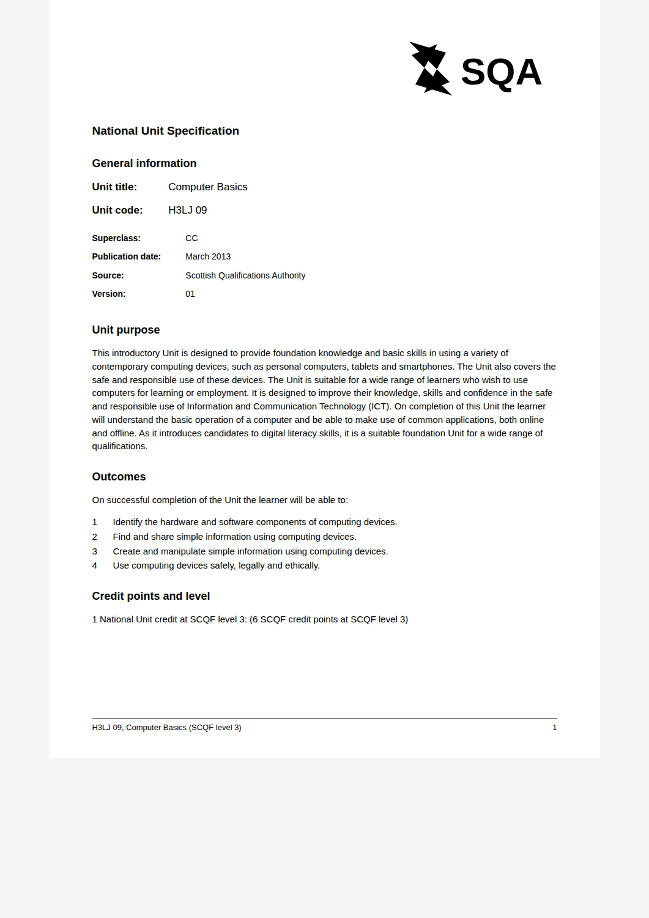SQA
National Unit Specification
General information
Unit title: Computer Basics
Unit code: H3LJ 09
| Superclass: | CC |
| Publication date: | March 2013 |
| Source: | Scottish Qualifications Authority |
| Version: | 01 |
Unit purpose
This introductory Unit is designed to provide foundation knowledge and basic skills in using a variety of contemporary computing devices, such as personal computers, tablets and smartphones. The Unit also covers the safe and responsible use of these devices. The Unit is suitable for a wide range of learners who wish to use computers for learning or employment. It is designed to improve their knowledge, skills and confidence in the safe and responsible use of Information and Communication Technology (ICT). On completion of this Unit the learner will understand the basic operation of a computer and be able to make use of common applications, both online and offline. As it introduces candidates to digital literacy skills, it is a suitable foundation Unit for a wide range of qualifications.
Outcomes
On successful completion of the Unit the learner will be able to:
1 Identify the hardware and software components of computing devices.
2 Find and share simple information using computing devices.
3 Create and manipulate simple information using computing devices.
4 Use computing devices safely, legally and ethically.
Credit points and level
1 National Unit credit at SCQF level 3: (6 SCQF credit points at SCQF level 3)
H3LJ 09, Computer Basics (SCQF level 3) 1